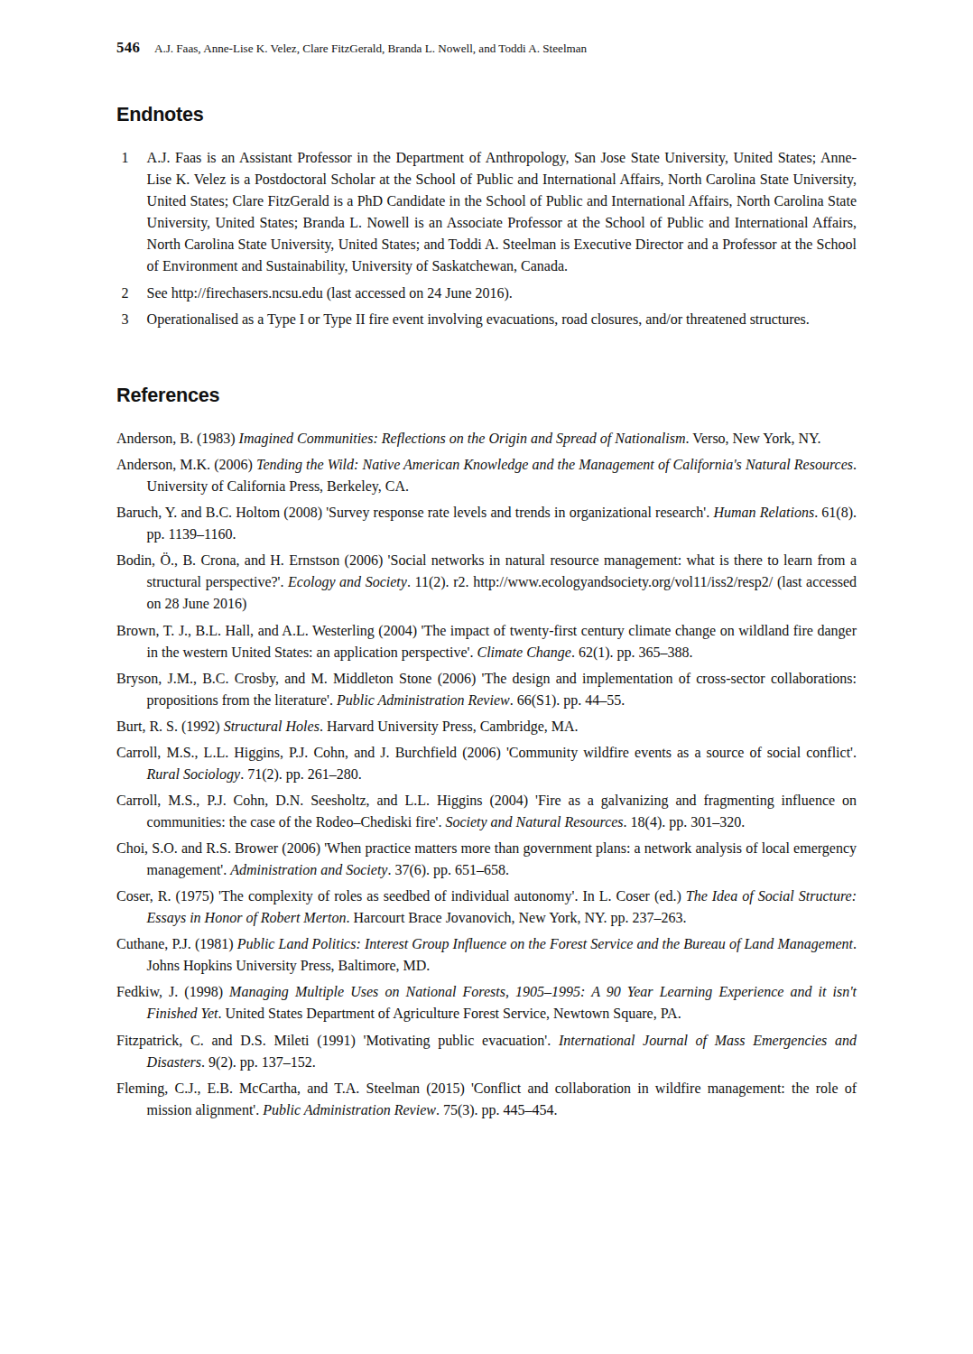546 A.J. Faas, Anne-Lise K. Velez, Clare FitzGerald, Branda L. Nowell, and Toddi A. Steelman
Endnotes
A.J. Faas is an Assistant Professor in the Department of Anthropology, San Jose State University, United States; Anne-Lise K. Velez is a Postdoctoral Scholar at the School of Public and International Affairs, North Carolina State University, United States; Clare FitzGerald is a PhD Candidate in the School of Public and International Affairs, North Carolina State University, United States; Branda L. Nowell is an Associate Professor at the School of Public and International Affairs, North Carolina State University, United States; and Toddi A. Steelman is Executive Director and a Professor at the School of Environment and Sustainability, University of Saskatchewan, Canada.
See http://firechasers.ncsu.edu (last accessed on 24 June 2016).
Operationalised as a Type I or Type II fire event involving evacuations, road closures, and/or threatened structures.
References
Anderson, B. (1983) Imagined Communities: Reflections on the Origin and Spread of Nationalism. Verso, New York, NY.
Anderson, M.K. (2006) Tending the Wild: Native American Knowledge and the Management of California's Natural Resources. University of California Press, Berkeley, CA.
Baruch, Y. and B.C. Holtom (2008) 'Survey response rate levels and trends in organizational research'. Human Relations. 61(8). pp. 1139–1160.
Bodin, Ö., B. Crona, and H. Ernstson (2006) 'Social networks in natural resource management: what is there to learn from a structural perspective?'. Ecology and Society. 11(2). r2. http://www.ecologyandsociety.org/vol11/iss2/resp2/ (last accessed on 28 June 2016)
Brown, T. J., B.L. Hall, and A.L. Westerling (2004) 'The impact of twenty-first century climate change on wildland fire danger in the western United States: an application perspective'. Climate Change. 62(1). pp. 365–388.
Bryson, J.M., B.C. Crosby, and M. Middleton Stone (2006) 'The design and implementation of cross-sector collaborations: propositions from the literature'. Public Administration Review. 66(S1). pp. 44–55.
Burt, R. S. (1992) Structural Holes. Harvard University Press, Cambridge, MA.
Carroll, M.S., L.L. Higgins, P.J. Cohn, and J. Burchfield (2006) 'Community wildfire events as a source of social conflict'. Rural Sociology. 71(2). pp. 261–280.
Carroll, M.S., P.J. Cohn, D.N. Seesholtz, and L.L. Higgins (2004) 'Fire as a galvanizing and fragmenting influence on communities: the case of the Rodeo–Chediski fire'. Society and Natural Resources. 18(4). pp. 301–320.
Choi, S.O. and R.S. Brower (2006) 'When practice matters more than government plans: a network analysis of local emergency management'. Administration and Society. 37(6). pp. 651–658.
Coser, R. (1975) 'The complexity of roles as seedbed of individual autonomy'. In L. Coser (ed.) The Idea of Social Structure: Essays in Honor of Robert Merton. Harcourt Brace Jovanovich, New York, NY. pp. 237–263.
Cuthane, P.J. (1981) Public Land Politics: Interest Group Influence on the Forest Service and the Bureau of Land Management. Johns Hopkins University Press, Baltimore, MD.
Fedkiw, J. (1998) Managing Multiple Uses on National Forests, 1905–1995: A 90 Year Learning Experience and it isn't Finished Yet. United States Department of Agriculture Forest Service, Newtown Square, PA.
Fitzpatrick, C. and D.S. Mileti (1991) 'Motivating public evacuation'. International Journal of Mass Emergencies and Disasters. 9(2). pp. 137–152.
Fleming, C.J., E.B. McCartha, and T.A. Steelman (2015) 'Conflict and collaboration in wildfire management: the role of mission alignment'. Public Administration Review. 75(3). pp. 445–454.